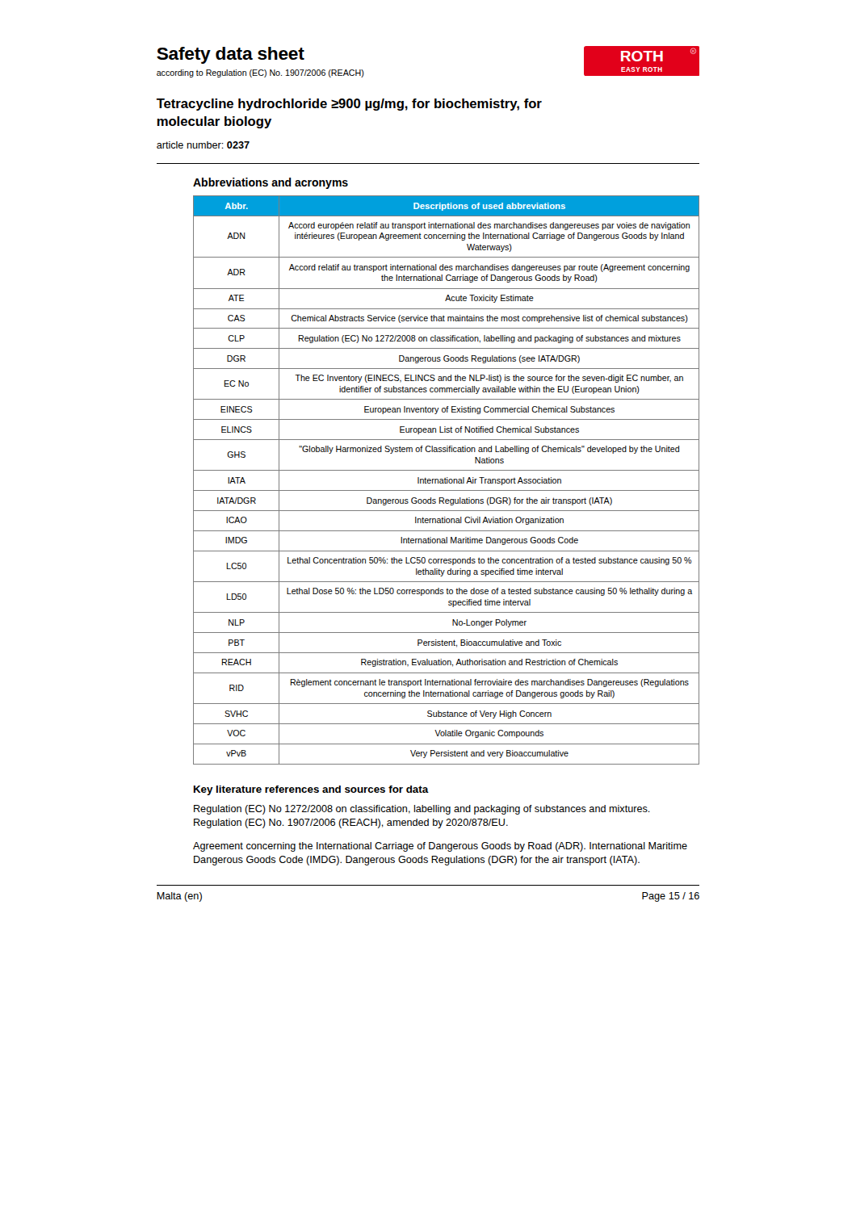Safety data sheet
according to Regulation (EC) No. 1907/2006 (REACH)
ROTH EASY ROTH R
Tetracycline hydrochloride ≥900 µg/mg, for biochemistry, for molecular biology
article number: 0237
Abbreviations and acronyms
| Abbr. | Descriptions of used abbreviations |
| --- | --- |
| ADN | Accord européen relatif au transport international des marchandises dangereuses par voies de navigation intérieures (European Agreement concerning the International Carriage of Dangerous Goods by Inland Waterways) |
| ADR | Accord relatif au transport international des marchandises dangereuses par route (Agreement concerning the International Carriage of Dangerous Goods by Road) |
| ATE | Acute Toxicity Estimate |
| CAS | Chemical Abstracts Service (service that maintains the most comprehensive list of chemical substances) |
| CLP | Regulation (EC) No 1272/2008 on classification, labelling and packaging of substances and mixtures |
| DGR | Dangerous Goods Regulations (see IATA/DGR) |
| EC No | The EC Inventory (EINECS, ELINCS and the NLP-list) is the source for the seven-digit EC number, an identifier of substances commercially available within the EU (European Union) |
| EINECS | European Inventory of Existing Commercial Chemical Substances |
| ELINCS | European List of Notified Chemical Substances |
| GHS | "Globally Harmonized System of Classification and Labelling of Chemicals" developed by the United Nations |
| IATA | International Air Transport Association |
| IATA/DGR | Dangerous Goods Regulations (DGR) for the air transport (IATA) |
| ICAO | International Civil Aviation Organization |
| IMDG | International Maritime Dangerous Goods Code |
| LC50 | Lethal Concentration 50%: the LC50 corresponds to the concentration of a tested substance causing 50 % lethality during a specified time interval |
| LD50 | Lethal Dose 50 %: the LD50 corresponds to the dose of a tested substance causing 50 % lethality during a specified time interval |
| NLP | No-Longer Polymer |
| PBT | Persistent, Bioaccumulative and Toxic |
| REACH | Registration, Evaluation, Authorisation and Restriction of Chemicals |
| RID | Règlement concernant le transport International ferroviaire des marchandises Dangereuses (Regulations concerning the International carriage of Dangerous goods by Rail) |
| SVHC | Substance of Very High Concern |
| VOC | Volatile Organic Compounds |
| vPvB | Very Persistent and very Bioaccumulative |
Key literature references and sources for data
Regulation (EC) No 1272/2008 on classification, labelling and packaging of substances and mixtures. Regulation (EC) No. 1907/2006 (REACH), amended by 2020/878/EU.
Agreement concerning the International Carriage of Dangerous Goods by Road (ADR). International Maritime Dangerous Goods Code (IMDG). Dangerous Goods Regulations (DGR) for the air transport (IATA).
Malta (en) Page 15 / 16